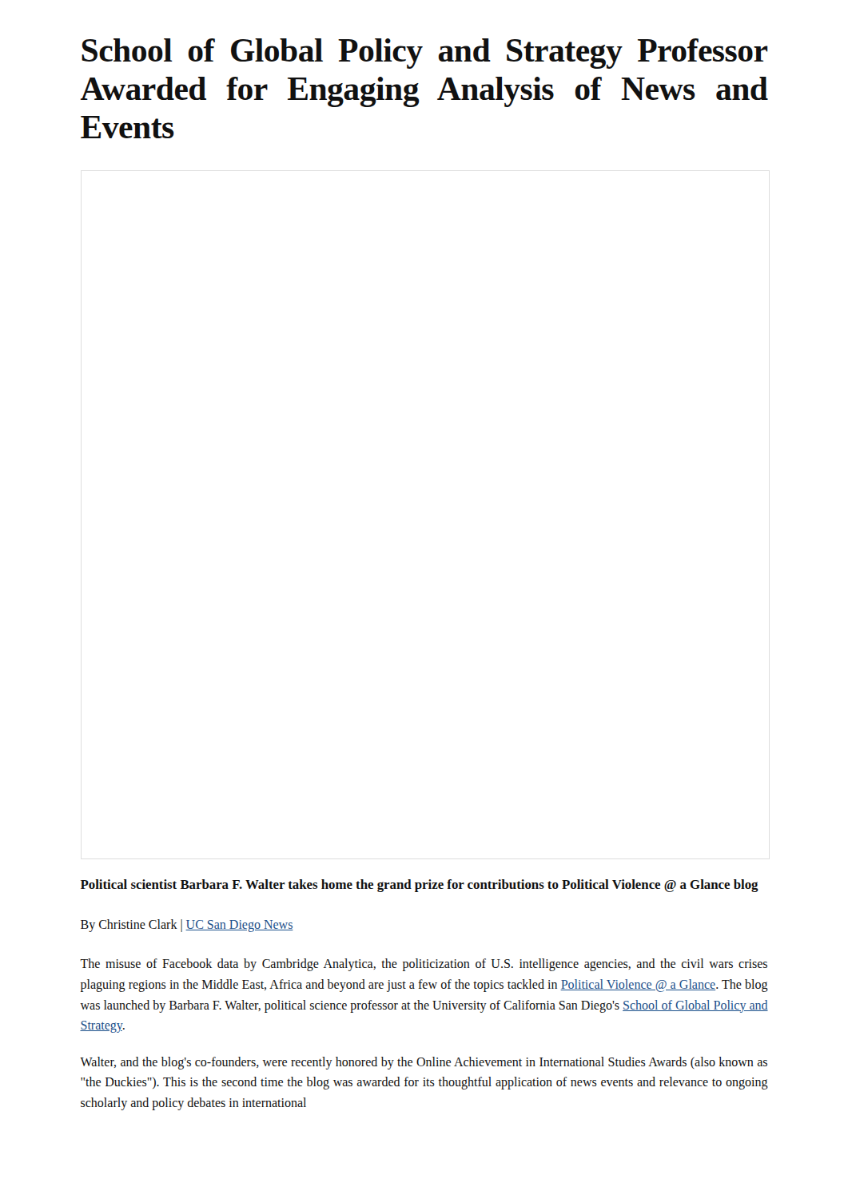School of Global Policy and Strategy Professor Awarded for Engaging Analysis of News and Events
Political scientist Barbara F. Walter takes home the grand prize for contributions to Political Violence @ a Glance blog
By Christine Clark | UC San Diego News
The misuse of Facebook data by Cambridge Analytica, the politicization of U.S. intelligence agencies, and the civil wars crises plaguing regions in the Middle East, Africa and beyond are just a few of the topics tackled in Political Violence @ a Glance. The blog was launched by Barbara F. Walter, political science professor at the University of California San Diego's School of Global Policy and Strategy.
Walter, and the blog's co-founders, were recently honored by the Online Achievement in International Studies Awards (also known as "the Duckies"). This is the second time the blog was awarded for its thoughtful application of news events and relevance to ongoing scholarly and policy debates in international